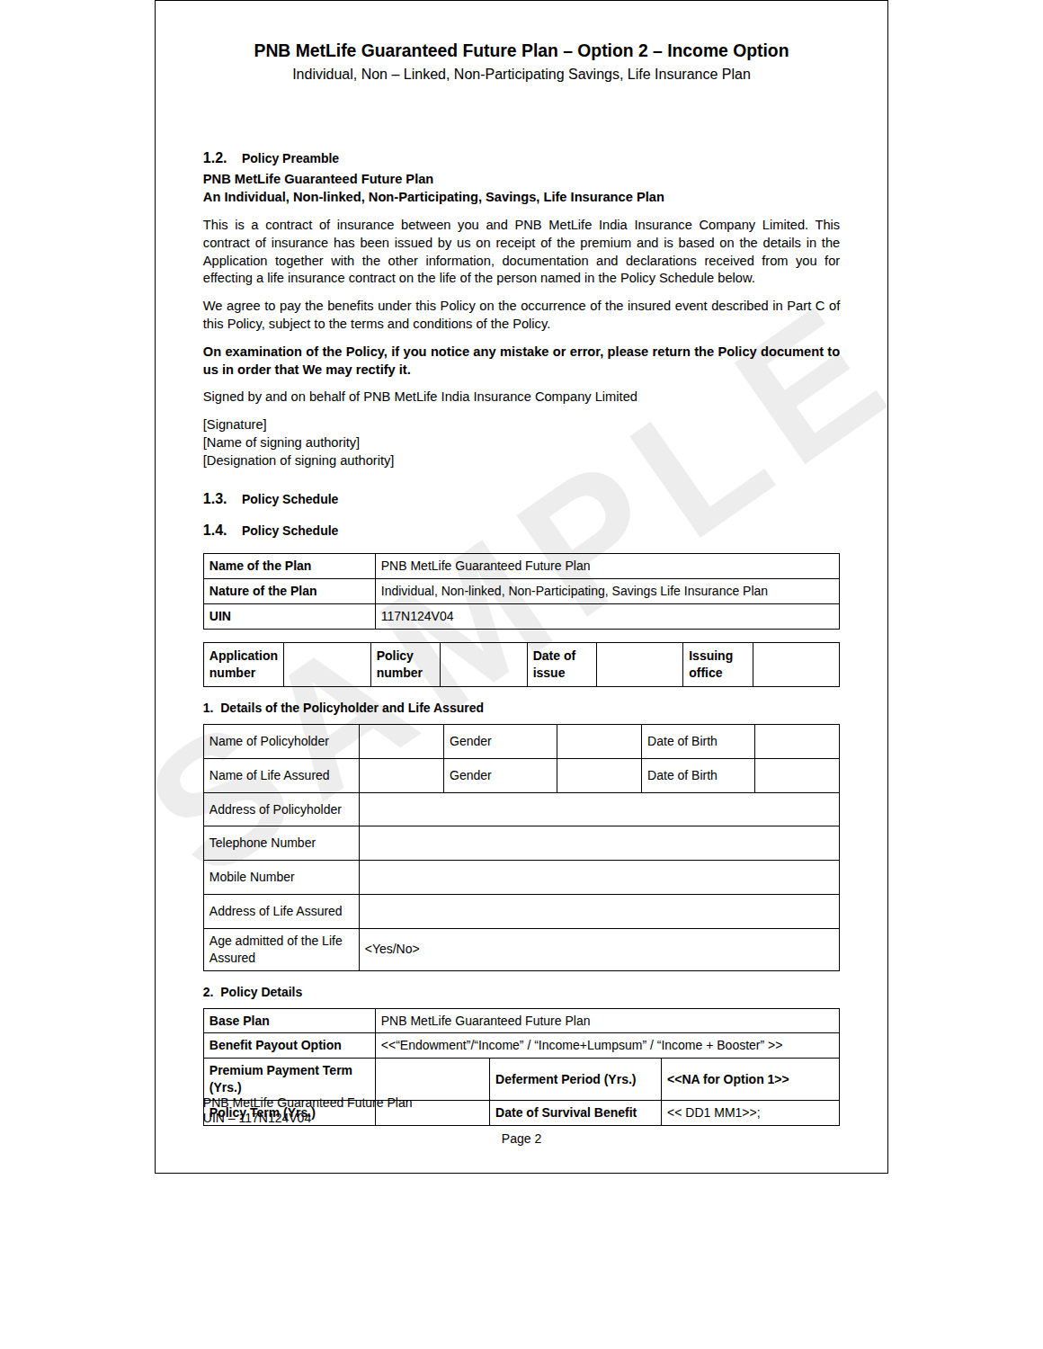SAMPLE
PNB MetLife Guaranteed Future Plan – Option 2 – Income Option
Individual, Non – Linked, Non-Participating Savings, Life Insurance Plan
1.2. Policy Preamble
PNB MetLife Guaranteed Future Plan
An Individual, Non-linked, Non-Participating, Savings, Life Insurance Plan
This is a contract of insurance between you and PNB MetLife India Insurance Company Limited. This contract of insurance has been issued by us on receipt of the premium and is based on the details in the Application together with the other information, documentation and declarations received from you for effecting a life insurance contract on the life of the person named in the Policy Schedule below.
We agree to pay the benefits under this Policy on the occurrence of the insured event described in Part C of this Policy, subject to the terms and conditions of the Policy.
On examination of the Policy, if you notice any mistake or error, please return the Policy document to us in order that We may rectify it.
Signed by and on behalf of PNB MetLife India Insurance Company Limited
[Signature]
[Name of signing authority]
[Designation of signing authority]
1.3. Policy Schedule
1.4. Policy Schedule
| Name of the Plan | PNB MetLife Guaranteed Future Plan |
| Nature of the Plan | Individual, Non-linked, Non-Participating, Savings Life Insurance Plan |
| UIN | 117N124V04 |
| Application number | | Policy number | | Date of issue | | Issuing office | |
1. Details of the Policyholder and Life Assured
| Name of Policyholder | | Gender | | Date of Birth | |
| Name of Life Assured | | Gender | | Date of Birth | |
| Address of Policyholder | |
| Telephone Number | |
| Mobile Number | |
| Address of Life Assured | |
| Age admitted of the Life Assured | <Yes/No> |
2. Policy Details
| Base Plan | PNB MetLife Guaranteed Future Plan |
| Benefit Payout Option | <<“Endowment”/“Income” / “Income+Lumpsum” / “Income + Booster” >> |
| Premium Payment Term (Yrs.) | | Deferment Period (Yrs.) | <<NA for Option 1>> |
| Policy Term (Yrs.) | | Date of Survival Benefit | << DD1 MM1>>; |
PNB MetLife Guaranteed Future Plan
UIN – 117N124V04
Page 2